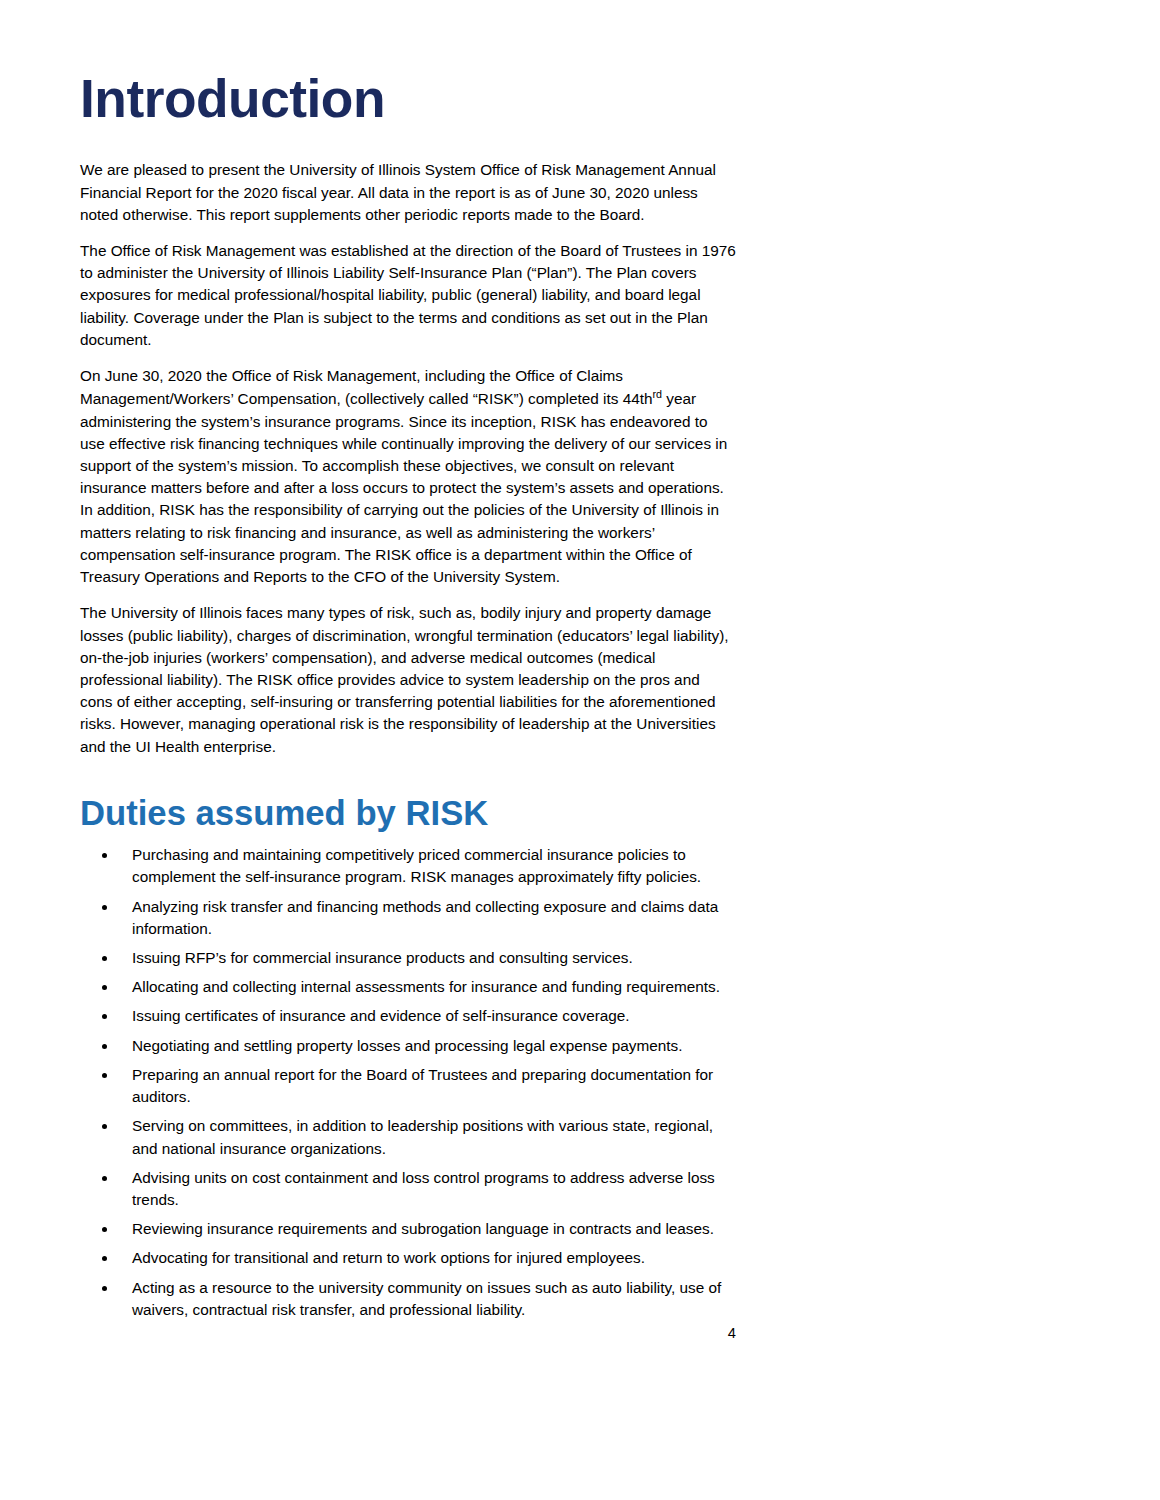Introduction
We are pleased to present the University of Illinois System Office of Risk Management Annual Financial Report for the 2020 fiscal year. All data in the report is as of June 30, 2020 unless noted otherwise. This report supplements other periodic reports made to the Board.
The Office of Risk Management was established at the direction of the Board of Trustees in 1976 to administer the University of Illinois Liability Self-Insurance Plan (“Plan”). The Plan covers exposures for medical professional/hospital liability, public (general) liability, and board legal liability. Coverage under the Plan is subject to the terms and conditions as set out in the Plan document.
On June 30, 2020 the Office of Risk Management, including the Office of Claims Management/Workers’ Compensation, (collectively called “RISK”) completed its 44thrd year administering the system’s insurance programs. Since its inception, RISK has endeavored to use effective risk financing techniques while continually improving the delivery of our services in support of the system’s mission. To accomplish these objectives, we consult on relevant insurance matters before and after a loss occurs to protect the system’s assets and operations. In addition, RISK has the responsibility of carrying out the policies of the University of Illinois in matters relating to risk financing and insurance, as well as administering the workers’ compensation self-insurance program. The RISK office is a department within the Office of Treasury Operations and Reports to the CFO of the University System.
The University of Illinois faces many types of risk, such as, bodily injury and property damage losses (public liability), charges of discrimination, wrongful termination (educators’ legal liability), on-the-job injuries (workers’ compensation), and adverse medical outcomes (medical professional liability). The RISK office provides advice to system leadership on the pros and cons of either accepting, self-insuring or transferring potential liabilities for the aforementioned risks. However, managing operational risk is the responsibility of leadership at the Universities and the UI Health enterprise.
Duties assumed by RISK
Purchasing and maintaining competitively priced commercial insurance policies to complement the self-insurance program. RISK manages approximately fifty policies.
Analyzing risk transfer and financing methods and collecting exposure and claims data information.
Issuing RFP’s for commercial insurance products and consulting services.
Allocating and collecting internal assessments for insurance and funding requirements.
Issuing certificates of insurance and evidence of self-insurance coverage.
Negotiating and settling property losses and processing legal expense payments.
Preparing an annual report for the Board of Trustees and preparing documentation for auditors.
Serving on committees, in addition to leadership positions with various state, regional, and national insurance organizations.
Advising units on cost containment and loss control programs to address adverse loss trends.
Reviewing insurance requirements and subrogation language in contracts and leases.
Advocating for transitional and return to work options for injured employees.
Acting as a resource to the university community on issues such as auto liability, use of waivers, contractual risk transfer, and professional liability.
4